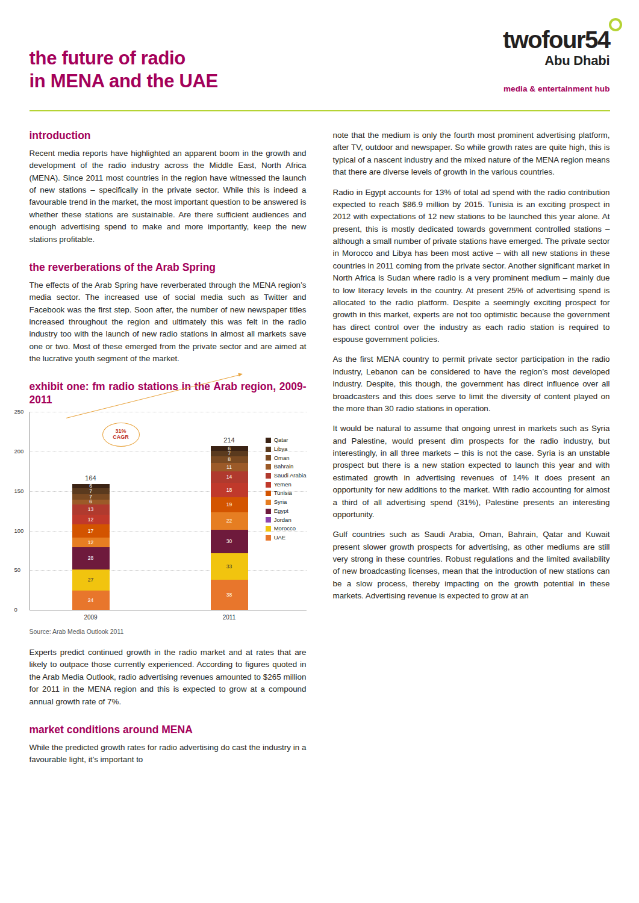the future of radio
in MENA and the UAE
twofour54
Abu Dhabi
media & entertainment hub
introduction
Recent media reports have highlighted an apparent boom in the growth and development of the radio industry across the Middle East, North Africa (MENA). Since 2011 most countries in the region have witnessed the launch of new stations – specifically in the private sector. While this is indeed a favourable trend in the market, the most important question to be answered is whether these stations are sustainable. Are there sufficient audiences and enough advertising spend to make and more importantly, keep the new stations profitable.
the reverberations of the Arab Spring
The effects of the Arab Spring have reverberated through the MENA region’s media sector. The increased use of social media such as Twitter and Facebook was the first step. Soon after, the number of new newspaper titles increased throughout the region and ultimately this was felt in the radio industry too with the launch of new radio stations in almost all markets save one or two. Most of these emerged from the private sector and are aimed at the lucrative youth segment of the market.
exhibit one: fm radio stations in the Arab region, 2009-2011
250
200
150
100
50
0
31%
CAGR
164
6
7
7
6
13
12
17
12
28
27
24
2009
214
6
7
8
11
14
18
19
22
30
33
38
2011
Qatar
Libya
Oman
Bahrain
Saudi Arabia
Yemen
Tunisia
Syria
Egypt
Jordan
Morocco
UAE
Source: Arab Media Outlook 2011
Experts predict continued growth in the radio market and at rates that are likely to outpace those currently experienced. According to figures quoted in the Arab Media Outlook, radio advertising revenues amounted to $265 million for 2011 in the MENA region and this is expected to grow at a compound annual growth rate of 7%.
market conditions around MENA
While the predicted growth rates for radio advertising do cast the industry in a favourable light, it’s important to
note that the medium is only the fourth most prominent advertising platform, after TV, outdoor and newspaper. So while growth rates are quite high, this is typical of a nascent industry and the mixed nature of the MENA region means that there are diverse levels of growth in the various countries.
Radio in Egypt accounts for 13% of total ad spend with the radio contribution expected to reach $86.9 million by 2015. Tunisia is an exciting prospect in 2012 with expectations of 12 new stations to be launched this year alone. At present, this is mostly dedicated towards government controlled stations – although a small number of private stations have emerged. The private sector in Morocco and Libya has been most active – with all new stations in these countries in 2011 coming from the private sector. Another significant market in North Africa is Sudan where radio is a very prominent medium – mainly due to low literacy levels in the country. At present 25% of advertising spend is allocated to the radio platform. Despite a seemingly exciting prospect for growth in this market, experts are not too optimistic because the government has direct control over the industry as each radio station is required to espouse government policies.
As the first MENA country to permit private sector participation in the radio industry, Lebanon can be considered to have the region’s most developed industry. Despite, this though, the government has direct influence over all broadcasters and this does serve to limit the diversity of content played on the more than 30 radio stations in operation.
It would be natural to assume that ongoing unrest in markets such as Syria and Palestine, would present dim prospects for the radio industry, but interestingly, in all three markets – this is not the case. Syria is an unstable prospect but there is a new station expected to launch this year and with estimated growth in advertising revenues of 14% it does present an opportunity for new additions to the market. With radio accounting for almost a third of all advertising spend (31%), Palestine presents an interesting opportunity.
Gulf countries such as Saudi Arabia, Oman, Bahrain, Qatar and Kuwait present slower growth prospects for advertising, as other mediums are still very strong in these countries. Robust regulations and the limited availability of new broadcasting licenses, mean that the introduction of new stations can be a slow process, thereby impacting on the growth potential in these markets. Advertising revenue is expected to grow at an